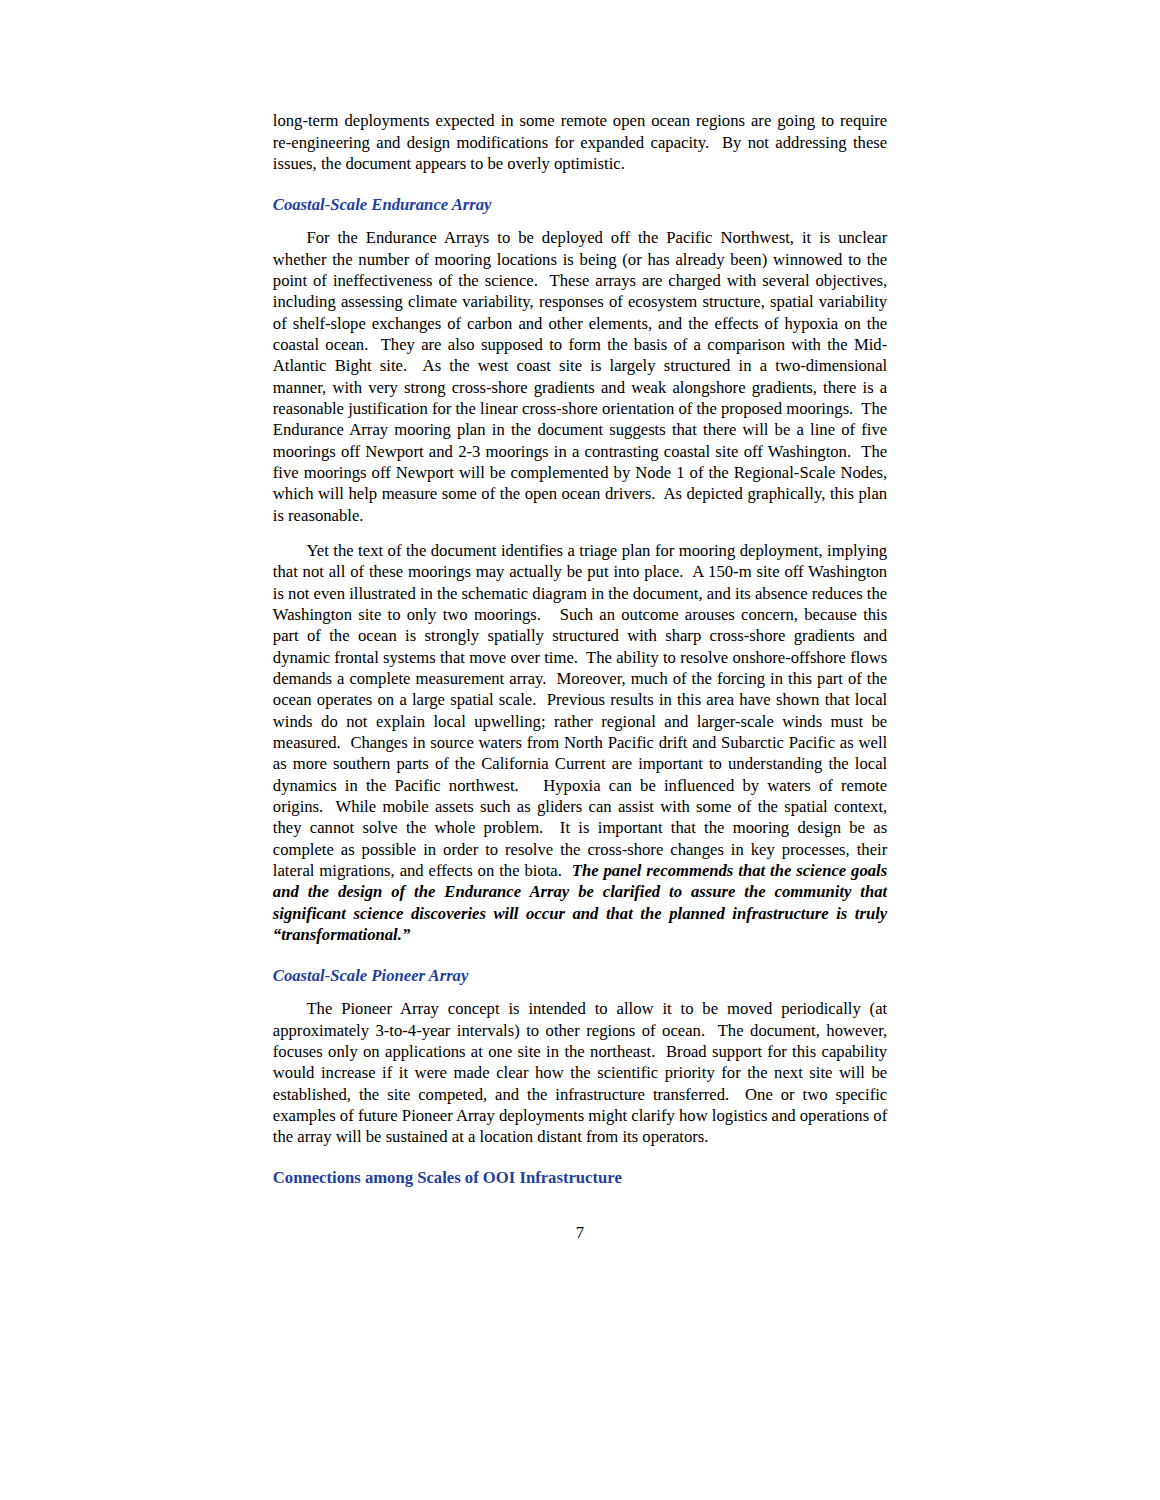long-term deployments expected in some remote open ocean regions are going to require re-engineering and design modifications for expanded capacity. By not addressing these issues, the document appears to be overly optimistic.
Coastal-Scale Endurance Array
For the Endurance Arrays to be deployed off the Pacific Northwest, it is unclear whether the number of mooring locations is being (or has already been) winnowed to the point of ineffectiveness of the science. These arrays are charged with several objectives, including assessing climate variability, responses of ecosystem structure, spatial variability of shelf-slope exchanges of carbon and other elements, and the effects of hypoxia on the coastal ocean. They are also supposed to form the basis of a comparison with the Mid-Atlantic Bight site. As the west coast site is largely structured in a two-dimensional manner, with very strong cross-shore gradients and weak alongshore gradients, there is a reasonable justification for the linear cross-shore orientation of the proposed moorings. The Endurance Array mooring plan in the document suggests that there will be a line of five moorings off Newport and 2-3 moorings in a contrasting coastal site off Washington. The five moorings off Newport will be complemented by Node 1 of the Regional-Scale Nodes, which will help measure some of the open ocean drivers. As depicted graphically, this plan is reasonable.
Yet the text of the document identifies a triage plan for mooring deployment, implying that not all of these moorings may actually be put into place. A 150-m site off Washington is not even illustrated in the schematic diagram in the document, and its absence reduces the Washington site to only two moorings. Such an outcome arouses concern, because this part of the ocean is strongly spatially structured with sharp cross-shore gradients and dynamic frontal systems that move over time. The ability to resolve onshore-offshore flows demands a complete measurement array. Moreover, much of the forcing in this part of the ocean operates on a large spatial scale. Previous results in this area have shown that local winds do not explain local upwelling; rather regional and larger-scale winds must be measured. Changes in source waters from North Pacific drift and Subarctic Pacific as well as more southern parts of the California Current are important to understanding the local dynamics in the Pacific northwest. Hypoxia can be influenced by waters of remote origins. While mobile assets such as gliders can assist with some of the spatial context, they cannot solve the whole problem. It is important that the mooring design be as complete as possible in order to resolve the cross-shore changes in key processes, their lateral migrations, and effects on the biota. The panel recommends that the science goals and the design of the Endurance Array be clarified to assure the community that significant science discoveries will occur and that the planned infrastructure is truly “transformational.”
Coastal-Scale Pioneer Array
The Pioneer Array concept is intended to allow it to be moved periodically (at approximately 3-to-4-year intervals) to other regions of ocean. The document, however, focuses only on applications at one site in the northeast. Broad support for this capability would increase if it were made clear how the scientific priority for the next site will be established, the site competed, and the infrastructure transferred. One or two specific examples of future Pioneer Array deployments might clarify how logistics and operations of the array will be sustained at a location distant from its operators.
Connections among Scales of OOI Infrastructure
7